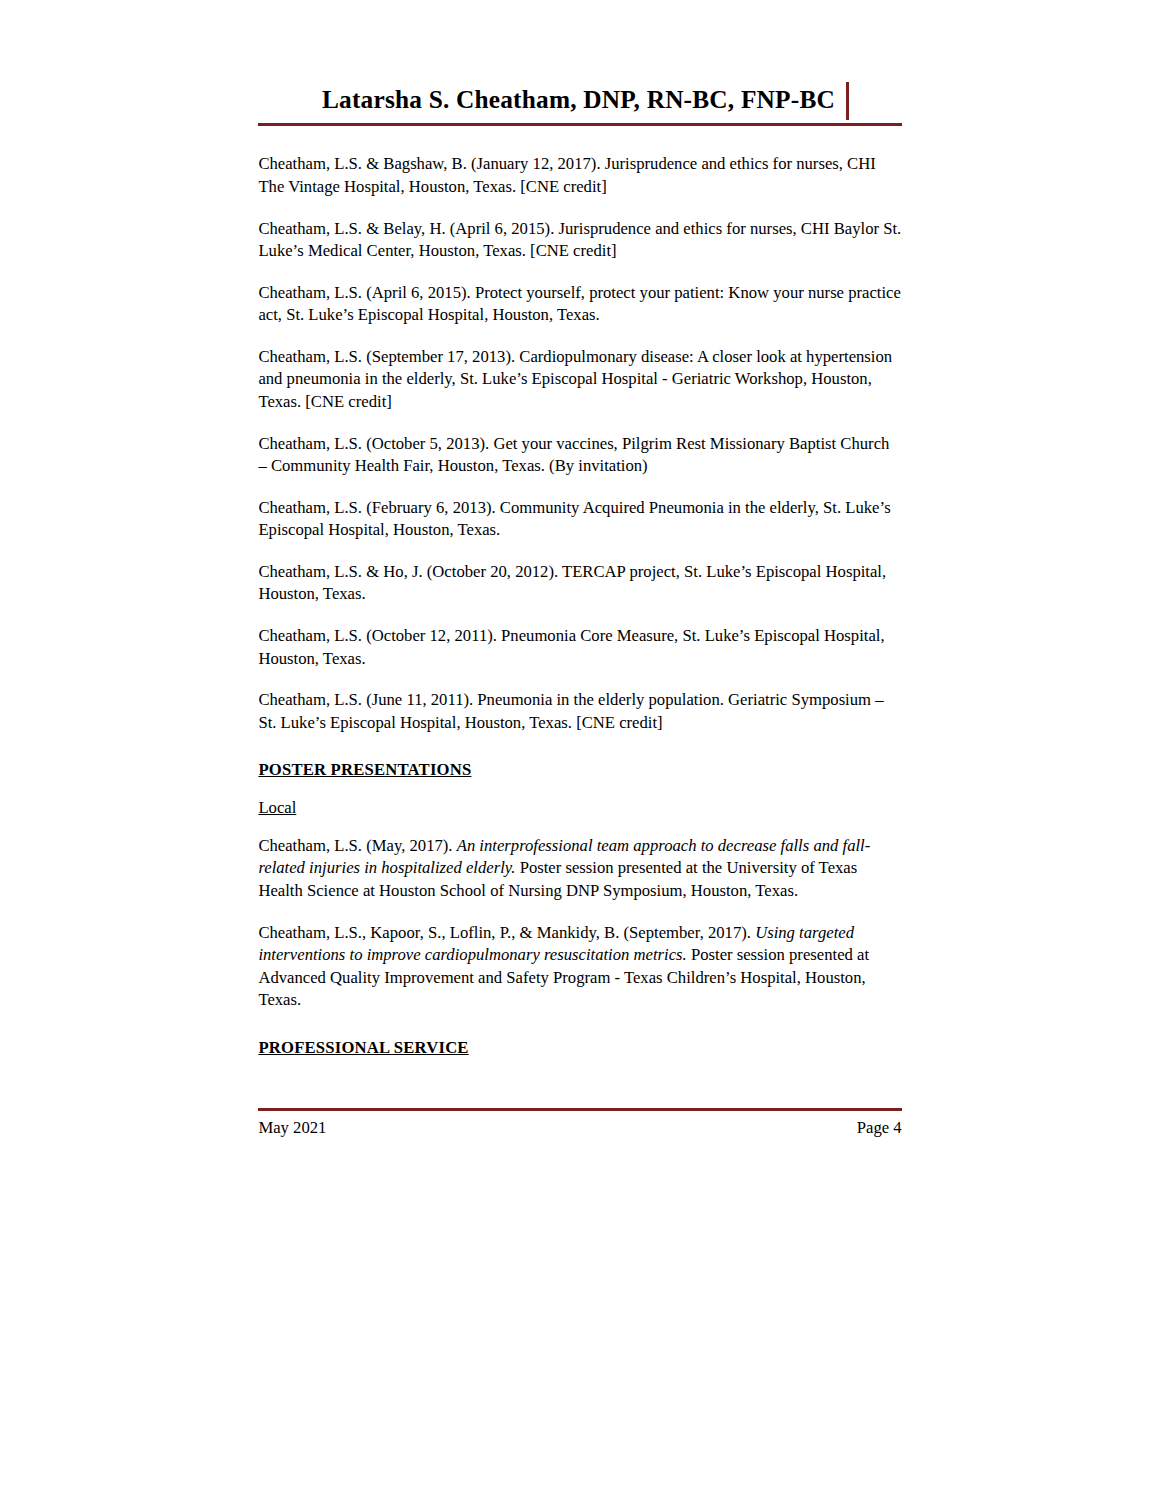Latarsha S. Cheatham, DNP, RN-BC, FNP-BC
Cheatham, L.S. & Bagshaw, B. (January 12, 2017). Jurisprudence and ethics for nurses, CHI The Vintage Hospital, Houston, Texas. [CNE credit]
Cheatham, L.S. & Belay, H. (April 6, 2015). Jurisprudence and ethics for nurses, CHI Baylor St. Luke’s Medical Center, Houston, Texas. [CNE credit]
Cheatham, L.S. (April 6, 2015). Protect yourself, protect your patient: Know your nurse practice act, St. Luke’s Episcopal Hospital, Houston, Texas.
Cheatham, L.S. (September 17, 2013). Cardiopulmonary disease: A closer look at hypertension and pneumonia in the elderly, St. Luke’s Episcopal Hospital - Geriatric Workshop, Houston, Texas. [CNE credit]
Cheatham, L.S. (October 5, 2013). Get your vaccines, Pilgrim Rest Missionary Baptist Church – Community Health Fair, Houston, Texas. (By invitation)
Cheatham, L.S. (February 6, 2013). Community Acquired Pneumonia in the elderly, St. Luke’s Episcopal Hospital, Houston, Texas.
Cheatham, L.S. & Ho, J. (October 20, 2012). TERCAP project, St. Luke’s Episcopal Hospital, Houston, Texas.
Cheatham, L.S. (October 12, 2011). Pneumonia Core Measure, St. Luke’s Episcopal Hospital, Houston, Texas.
Cheatham, L.S. (June 11, 2011). Pneumonia in the elderly population. Geriatric Symposium – St. Luke’s Episcopal Hospital, Houston, Texas. [CNE credit]
POSTER PRESENTATIONS
Local
Cheatham, L.S. (May, 2017). An interprofessional team approach to decrease falls and fall-related injuries in hospitalized elderly. Poster session presented at the University of Texas Health Science at Houston School of Nursing DNP Symposium, Houston, Texas.
Cheatham, L.S., Kapoor, S., Loflin, P., & Mankidy, B. (September, 2017). Using targeted interventions to improve cardiopulmonary resuscitation metrics. Poster session presented at Advanced Quality Improvement and Safety Program - Texas Children’s Hospital, Houston, Texas.
PROFESSIONAL SERVICE
May 2021 Page 4